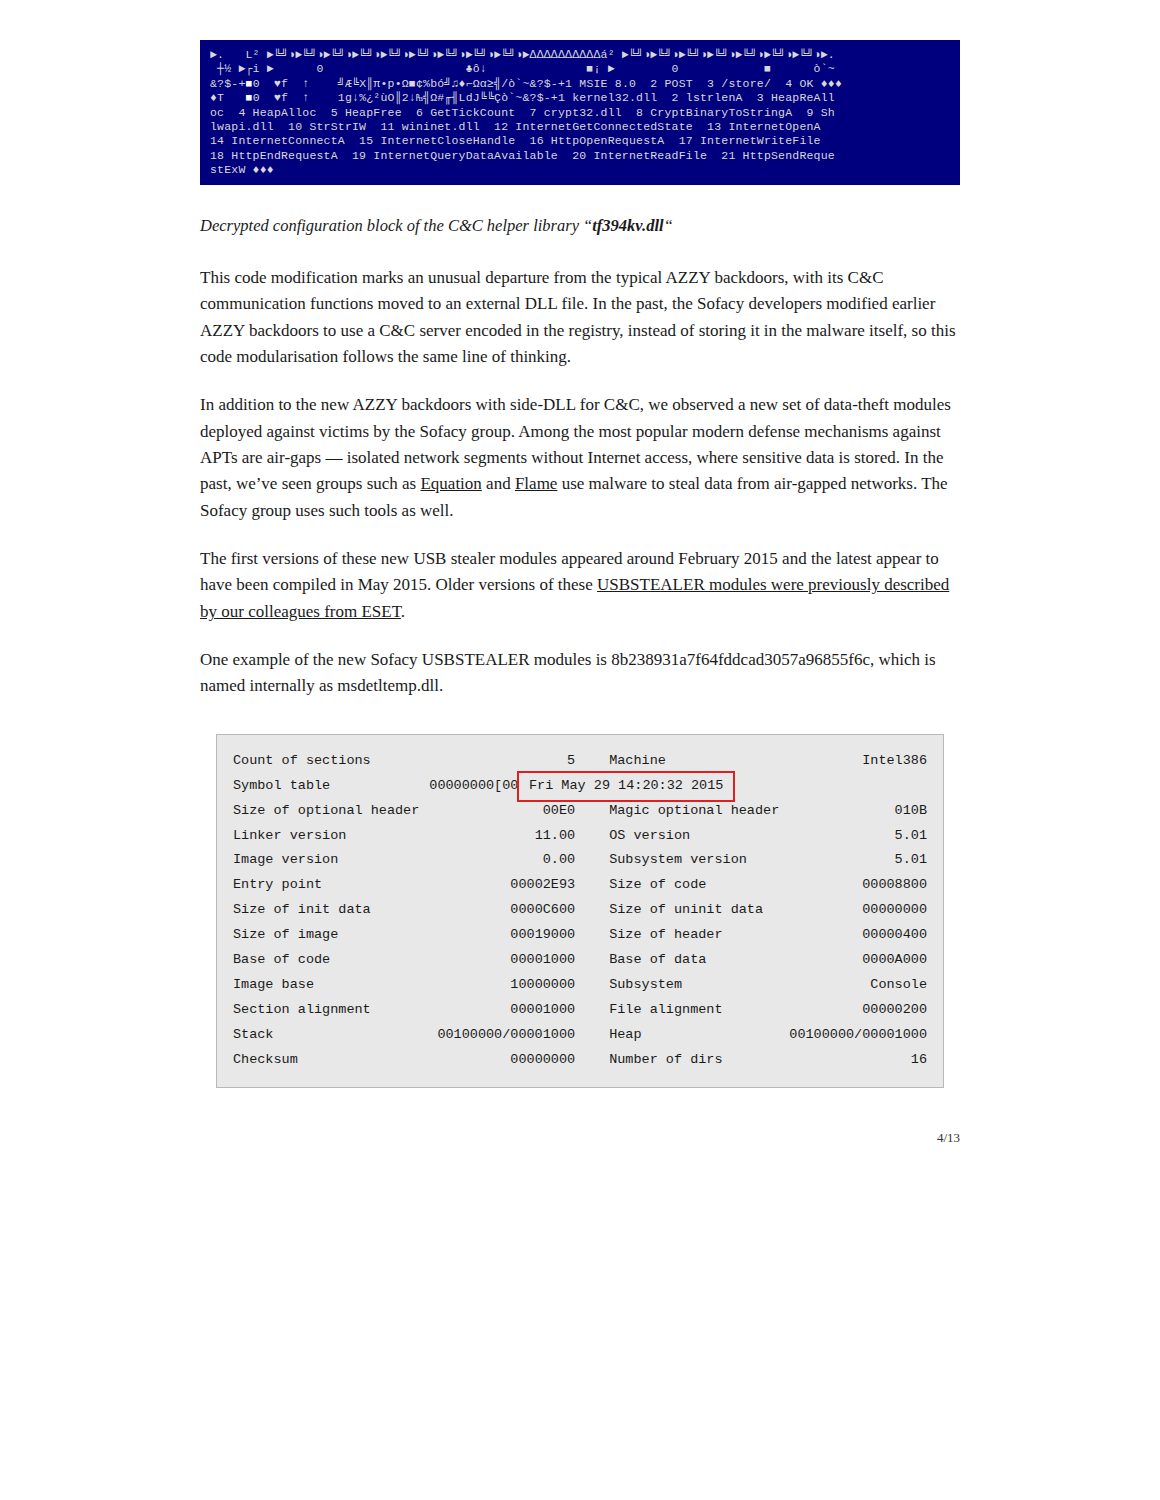►. L² ►╚╝◑►╚╝◑►╚╝◑►╚╝◑►╚╝◑►╚╝◑►╚╝◑►╚╝◑►╚╝◑►∆∆∆∆∆∆∆∆∆∆á² ►╚╝◑►╚╝◑►╚╝◑►╚╝◑►╚╝◑►╚╝◑►╚╝◑►. ┼½ ►┌i ► 0 ♣ô↓ ■¡ ► 0 ■ ò`~ &?$-+■0 ♥f ↑ ╝Æ╚X║π•p•Ω■¢%bó╝♫♦⌐Ωα≥╣/ò`~&?$-+1 MSIE 8.0 2 POST 3 /store/ 4 OK ♦♦♦ ♦T ■0 ♥f ↑ 1g↓%¿²ùO║2↓₧╣Ω#╓╢LdJ╚╚Çò`~&?$-+1 kernel32.dll 2 lstrlenA 3 HeapReAll oc 4 HeapAlloc 5 HeapFree 6 GetTickCount 7 crypt32.dll 8 CryptBinaryToStringA 9 Sh lwapi.dll 10 StrStrIW 11 wininet.dll 12 InternetGetConnectedState 13 InternetOpenA 14 InternetConnectA 15 InternetCloseHandle 16 HttpOpenRequestA 17 InternetWriteFile 18 HttpEndRequestA 19 InternetQueryDataAvailable 20 InternetReadFile 21 HttpSendReque stExW ♦♦♦
Decrypted configuration block of the C&C helper library “tf394kv.dll“
This code modification marks an unusual departure from the typical AZZY backdoors, with its C&C communication functions moved to an external DLL file. In the past, the Sofacy developers modified earlier AZZY backdoors to use a C&C server encoded in the registry, instead of storing it in the malware itself, so this code modularisation follows the same line of thinking.
In addition to the new AZZY backdoors with side-DLL for C&C, we observed a new set of data-theft modules deployed against victims by the Sofacy group. Among the most popular modern defense mechanisms against APTs are air-gaps — isolated network segments without Internet access, where sensitive data is stored. In the past, we’ve seen groups such as Equation and Flame use malware to steal data from air-gapped networks. The Sofacy group uses such tools as well.
The first versions of these new USB stealer modules appeared around February 2015 and the latest appear to have been compiled in May 2015. Older versions of these USBSTEALER modules were previously described by our colleagues from ESET.
One example of the new Sofacy USBSTEALER modules is 8b238931a7f64fddcad3057a96855f6c, which is named internally as msdetltemp.dll.
Fri May 29 14:20:32 2015
| Count of sections | 5 | Machine | Intel386 |
| Symbol table | 00000000[00000000] | | |
| Size of optional header | 00E0 | Magic optional header | 010B |
| Linker version | 11.00 | OS version | 5.01 |
| Image version | 0.00 | Subsystem version | 5.01 |
| Entry point | 00002E93 | Size of code | 00008800 |
| Size of init data | 0000C600 | Size of uninit data | 00000000 |
| Size of image | 00019000 | Size of header | 00000400 |
| Base of code | 00001000 | Base of data | 0000A000 |
| Image base | 10000000 | Subsystem | Console |
| Section alignment | 00001000 | File alignment | 00000200 |
| Stack | 00100000/00001000 | Heap | 00100000/00001000 |
| Checksum | 00000000 | Number of dirs | 16 |
4/13